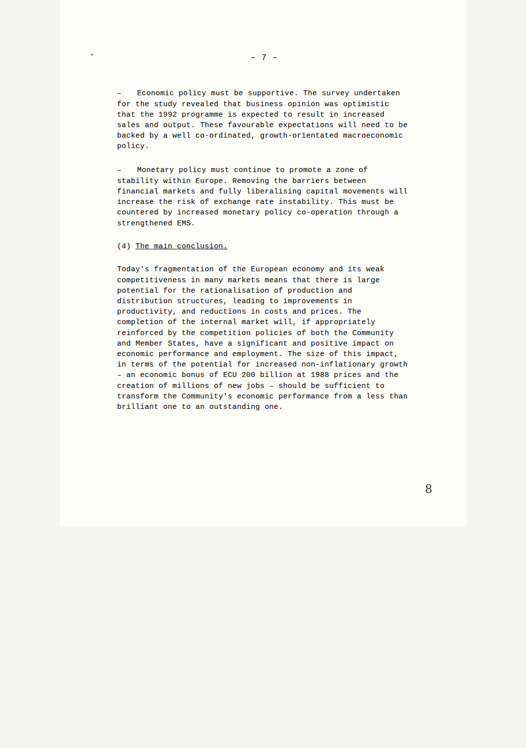.
– 7 –
–Economic policy must be supportive. The survey undertaken for the study revealed that business opinion was optimistic that the 1992 programme is expected to result in increased sales and output. These favourable expectations will need to be backed by a well co-ordinated, growth-orientated macroeconomic policy.
–Monetary policy must continue to promote a zone of stability within Europe. Removing the barriers between financial markets and fully liberalising capital movements will increase the risk of exchange rate instability. This must be countered by increased monetary policy co-operation through a strengthened EMS.
(4) The main conclusion.
Today's fragmentation of the European economy and its weak competitiveness in many markets means that there is large potential for the rationalisation of production and distribution structures, leading to improvements in productivity, and reductions in costs and prices. The completion of the internal market will, if appropriately reinforced by the competition policies of both the Community and Member States, have a significant and positive impact on economic performance and employment. The size of this impact, in terms of the potential for increased non-inflationary growth – an economic bonus of ECU 200 billion at 1988 prices and the creation of millions of new jobs – should be sufficient to transform the Community's economic performance from a less than brilliant one to an outstanding one.
8